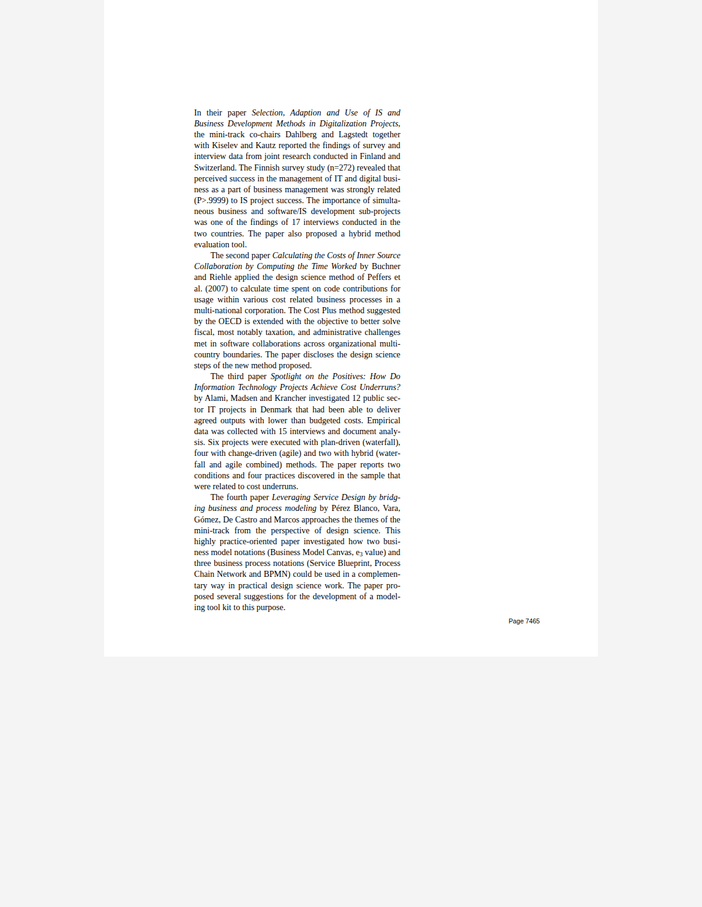In their paper Selection, Adaption and Use of IS and Business Development Methods in Digitalization Projects, the mini-track co-chairs Dahlberg and Lagstedt together with Kiselev and Kautz reported the findings of survey and interview data from joint research conducted in Finland and Switzerland. The Finnish survey study (n=272) revealed that perceived success in the management of IT and digital business as a part of business management was strongly related (P>.9999) to IS project success. The importance of simultaneous business and software/IS development sub-projects was one of the findings of 17 interviews conducted in the two countries. The paper also proposed a hybrid method evaluation tool.
The second paper Calculating the Costs of Inner Source Collaboration by Computing the Time Worked by Buchner and Riehle applied the design science method of Peffers et al. (2007) to calculate time spent on code contributions for usage within various cost related business processes in a multi-national corporation. The Cost Plus method suggested by the OECD is extended with the objective to better solve fiscal, most notably taxation, and administrative challenges met in software collaborations across organizational multi-country boundaries. The paper discloses the design science steps of the new method proposed.
The third paper Spotlight on the Positives: How Do Information Technology Projects Achieve Cost Underruns? by Alami, Madsen and Krancher investigated 12 public sector IT projects in Denmark that had been able to deliver agreed outputs with lower than budgeted costs. Empirical data was collected with 15 interviews and document analysis. Six projects were executed with plan-driven (waterfall), four with change-driven (agile) and two with hybrid (waterfall and agile combined) methods. The paper reports two conditions and four practices discovered in the sample that were related to cost underruns.
The fourth paper Leveraging Service Design by bridging business and process modeling by Pérez Blanco, Vara, Gómez, De Castro and Marcos approaches the themes of the mini-track from the perspective of design science. This highly practice-oriented paper investigated how two business model notations (Business Model Canvas, e3 value) and three business process notations (Service Blueprint, Process Chain Network and BPMN) could be used in a complementary way in practical design science work. The paper proposed several suggestions for the development of a modeling tool kit to this purpose.
Page 7465